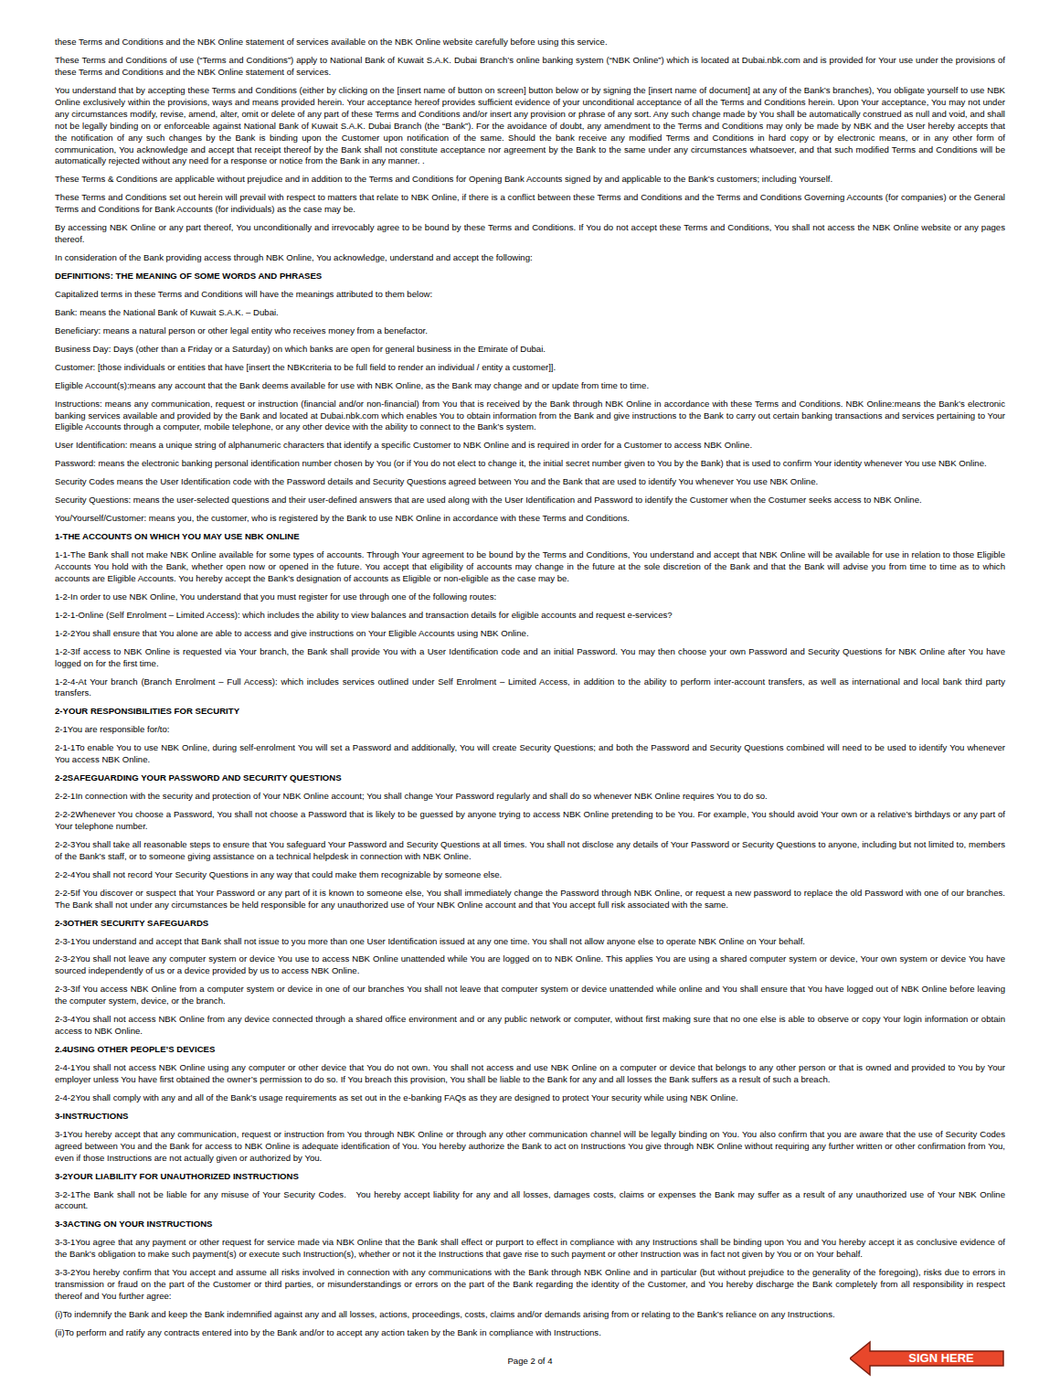these Terms and Conditions and the NBK Online statement of services available on the NBK Online website carefully before using this service.
These Terms and Conditions of use (“Terms and Conditions”) apply to National Bank of Kuwait S.A.K. Dubai Branch’s online banking system (“NBK Online”) which is located at Dubai.nbk.com and is provided for Your use under the provisions of these Terms and Conditions and the NBK Online statement of services.
You understand that by accepting these Terms and Conditions (either by clicking on the [insert name of button on screen] button below or by signing the [insert name of document] at any of the Bank’s branches), You obligate yourself to use NBK Online exclusively within the provisions, ways and means provided herein. Your acceptance hereof provides sufficient evidence of your unconditional acceptance of all the Terms and Conditions herein. Upon Your acceptance, You may not under any circumstances modify, revise, amend, alter, omit or delete of any part of these Terms and Conditions and/or insert any provision or phrase of any sort. Any such change made by You shall be automatically construed as null and void, and shall not be legally binding on or enforceable against National Bank of Kuwait S.A.K. Dubai Branch (the “Bank”). For the avoidance of doubt, any amendment to the Terms and Conditions may only be made by NBK and the User hereby accepts that the notification of any such changes by the Bank is binding upon the Customer upon notification of the same. Should the bank receive any modified Terms and Conditions in hard copy or by electronic means, or in any other form of communication, You acknowledge and accept that receipt thereof by the Bank shall not constitute acceptance nor agreement by the Bank to the same under any circumstances whatsoever, and that such modified Terms and Conditions will be automatically rejected without any need for a response or notice from the Bank in any manner. .
These Terms & Conditions are applicable without prejudice and in addition to the Terms and Conditions for Opening Bank Accounts signed by and applicable to the Bank’s customers; including Yourself.
These Terms and Conditions set out herein will prevail with respect to matters that relate to NBK Online, if there is a conflict between these Terms and Conditions and the Terms and Conditions Governing Accounts (for companies) or the General Terms and Conditions for Bank Accounts (for individuals) as the case may be.
By accessing NBK Online or any part thereof, You unconditionally and irrevocably agree to be bound by these Terms and Conditions. If You do not accept these Terms and Conditions, You shall not access the NBK Online website or any pages thereof.
In consideration of the Bank providing access through NBK Online, You acknowledge, understand and accept the following:
DEFINITIONS: THE MEANING OF SOME WORDS AND PHRASES
Capitalized terms in these Terms and Conditions will have the meanings attributed to them below:
Bank: means the National Bank of Kuwait S.A.K. – Dubai.
Beneficiary: means a natural person or other legal entity who receives money from a benefactor.
Business Day: Days (other than a Friday or a Saturday) on which banks are open for general business in the Emirate of Dubai.
Customer: [those individuals or entities that have [insert the NBKcriteria to be full field to render an individual / entity a customer]].
Eligible Account(s):means any account that the Bank deems available for use with NBK Online, as the Bank may change and or update from time to time.
Instructions: means any communication, request or instruction (financial and/or non-financial) from You that is received by the Bank through NBK Online in accordance with these Terms and Conditions. NBK Online:means the Bank’s electronic banking services available and provided by the Bank and located at Dubai.nbk.com which enables You to obtain information from the Bank and give instructions to the Bank to carry out certain banking transactions and services pertaining to Your Eligible Accounts through a computer, mobile telephone, or any other device with the ability to connect to the Bank’s system.
User Identification: means a unique string of alphanumeric characters that identify a specific Customer to NBK Online and is required in order for a Customer to access NBK Online.
Password: means the electronic banking personal identification number chosen by You (or if You do not elect to change it, the initial secret number given to You by the Bank) that is used to confirm Your identity whenever You use NBK Online.
Security Codes means the User Identification code with the Password details and Security Questions agreed between You and the Bank that are used to identify You whenever You use NBK Online.
Security Questions: means the user-selected questions and their user-defined answers that are used along with the User Identification and Password to identify the Customer when the Costumer seeks access to NBK Online.
You/Yourself/Customer: means you, the customer, who is registered by the Bank to use NBK Online in accordance with these Terms and Conditions.
1-THE ACCOUNTS ON WHICH YOU MAY USE NBK ONLINE
1-1-The Bank shall not make NBK Online available for some types of accounts. Through Your agreement to be bound by the Terms and Conditions, You understand and accept that NBK Online will be available for use in relation to those Eligible Accounts You hold with the Bank, whether open now or opened in the future. You accept that eligibility of accounts may change in the future at the sole discretion of the Bank and that the Bank will advise you from time to time as to which accounts are Eligible Accounts. You hereby accept the Bank’s designation of accounts as Eligible or non-eligible as the case may be.
1-2-In order to use NBK Online, You understand that you must register for use through one of the following routes:
1-2-1-Online (Self Enrolment – Limited Access): which includes the ability to view balances and transaction details for eligible accounts and request e-services?
1-2-2You shall ensure that You alone are able to access and give instructions on Your Eligible Accounts using NBK Online.
1-2-3If access to NBK Online is requested via Your branch, the Bank shall provide You with a User Identification code and an initial Password. You may then choose your own Password and Security Questions for NBK Online after You have logged on for the first time.
1-2-4-At Your branch (Branch Enrolment – Full Access): which includes services outlined under Self Enrolment – Limited Access, in addition to the ability to perform inter-account transfers, as well as international and local bank third party transfers.
2-YOUR RESPONSIBILITIES FOR SECURITY
2-1You are responsible for/to:
2-1-1To enable You to use NBK Online, during self-enrolment You will set a Password and additionally, You will create Security Questions; and both the Password and Security Questions combined will need to be used to identify You whenever You access NBK Online.
2-2SAFEGUARDING YOUR PASSWORD AND SECURITY QUESTIONS
2-2-1In connection with the security and protection of Your NBK Online account; You shall change Your Password regularly and shall do so whenever NBK Online requires You to do so.
2-2-2Whenever You choose a Password, You shall not choose a Password that is likely to be guessed by anyone trying to access NBK Online pretending to be You. For example, You should avoid Your own or a relative’s birthdays or any part of Your telephone number.
2-2-3You shall take all reasonable steps to ensure that You safeguard Your Password and Security Questions at all times. You shall not disclose any details of Your Password or Security Questions to anyone, including but not limited to, members of the Bank’s staff, or to someone giving assistance on a technical helpdesk in connection with NBK Online.
2-2-4You shall not record Your Security Questions in any way that could make them recognizable by someone else.
2-2-5If You discover or suspect that Your Password or any part of it is known to someone else, You shall immediately change the Password through NBK Online, or request a new password to replace the old Password with one of our branches. The Bank shall not under any circumstances be held responsible for any unauthorized use of Your NBK Online account and that You accept full risk associated with the same.
2-3OTHER SECURITY SAFEGUARDS
2-3-1You understand and accept that Bank shall not issue to you more than one User Identification issued at any one time. You shall not allow anyone else to operate NBK Online on Your behalf.
2-3-2You shall not leave any computer system or device You use to access NBK Online unattended while You are logged on to NBK Online. This applies You are using a shared computer system or device, Your own system or device You have sourced independently of us or a device provided by us to access NBK Online.
2-3-3If You access NBK Online from a computer system or device in one of our branches You shall not leave that computer system or device unattended while online and You shall ensure that You have logged out of NBK Online before leaving the computer system, device, or the branch.
2-3-4You shall not access NBK Online from any device connected through a shared office environment and or any public network or computer, without first making sure that no one else is able to observe or copy Your login information or obtain access to NBK Online.
2.4USING OTHER PEOPLE’S DEVICES
2-4-1You shall not access NBK Online using any computer or other device that You do not own. You shall not access and use NBK Online on a computer or device that belongs to any other person or that is owned and provided to You by Your employer unless You have first obtained the owner’s permission to do so. If You breach this provision, You shall be liable to the Bank for any and all losses the Bank suffers as a result of such a breach.
2-4-2You shall comply with any and all of the Bank’s usage requirements as set out in the e-banking FAQs as they are designed to protect Your security while using NBK Online.
3-INSTRUCTIONS
3-1You hereby accept that any communication, request or instruction from You through NBK Online or through any other communication channel will be legally binding on You. You also confirm that you are aware that the use of Security Codes agreed between You and the Bank for access to NBK Online is adequate identification of You. You hereby authorize the Bank to act on Instructions You give through NBK Online without requiring any further written or other confirmation from You, even if those Instructions are not actually given or authorized by You.
3-2YOUR LIABILITY FOR UNAUTHORIZED INSTRUCTIONS
3-2-1The Bank shall not be liable for any misuse of Your Security Codes. You hereby accept liability for any and all losses, damages costs, claims or expenses the Bank may suffer as a result of any unauthorized use of Your NBK Online account.
3-3ACTING ON YOUR INSTRUCTIONS
3-3-1You agree that any payment or other request for service made via NBK Online that the Bank shall effect or purport to effect in compliance with any Instructions shall be binding upon You and You hereby accept it as conclusive evidence of the Bank’s obligation to make such payment(s) or execute such Instruction(s), whether or not it the Instructions that gave rise to such payment or other Instruction was in fact not given by You or on Your behalf.
3-3-2You hereby confirm that You accept and assume all risks involved in connection with any communications with the Bank through NBK Online and in particular (but without prejudice to the generality of the foregoing), risks due to errors in transmission or fraud on the part of the Customer or third parties, or misunderstandings or errors on the part of the Bank regarding the identity of the Customer, and You hereby discharge the Bank completely from all responsibility in respect thereof and You further agree:
(i)To indemnify the Bank and keep the Bank indemnified against any and all losses, actions, proceedings, costs, claims and/or demands arising from or relating to the Bank’s reliance on any Instructions.
(ii)To perform and ratify any contracts entered into by the Bank and/or to accept any action taken by the Bank in compliance with Instructions.
Page 2 of 4
SIGN HERE